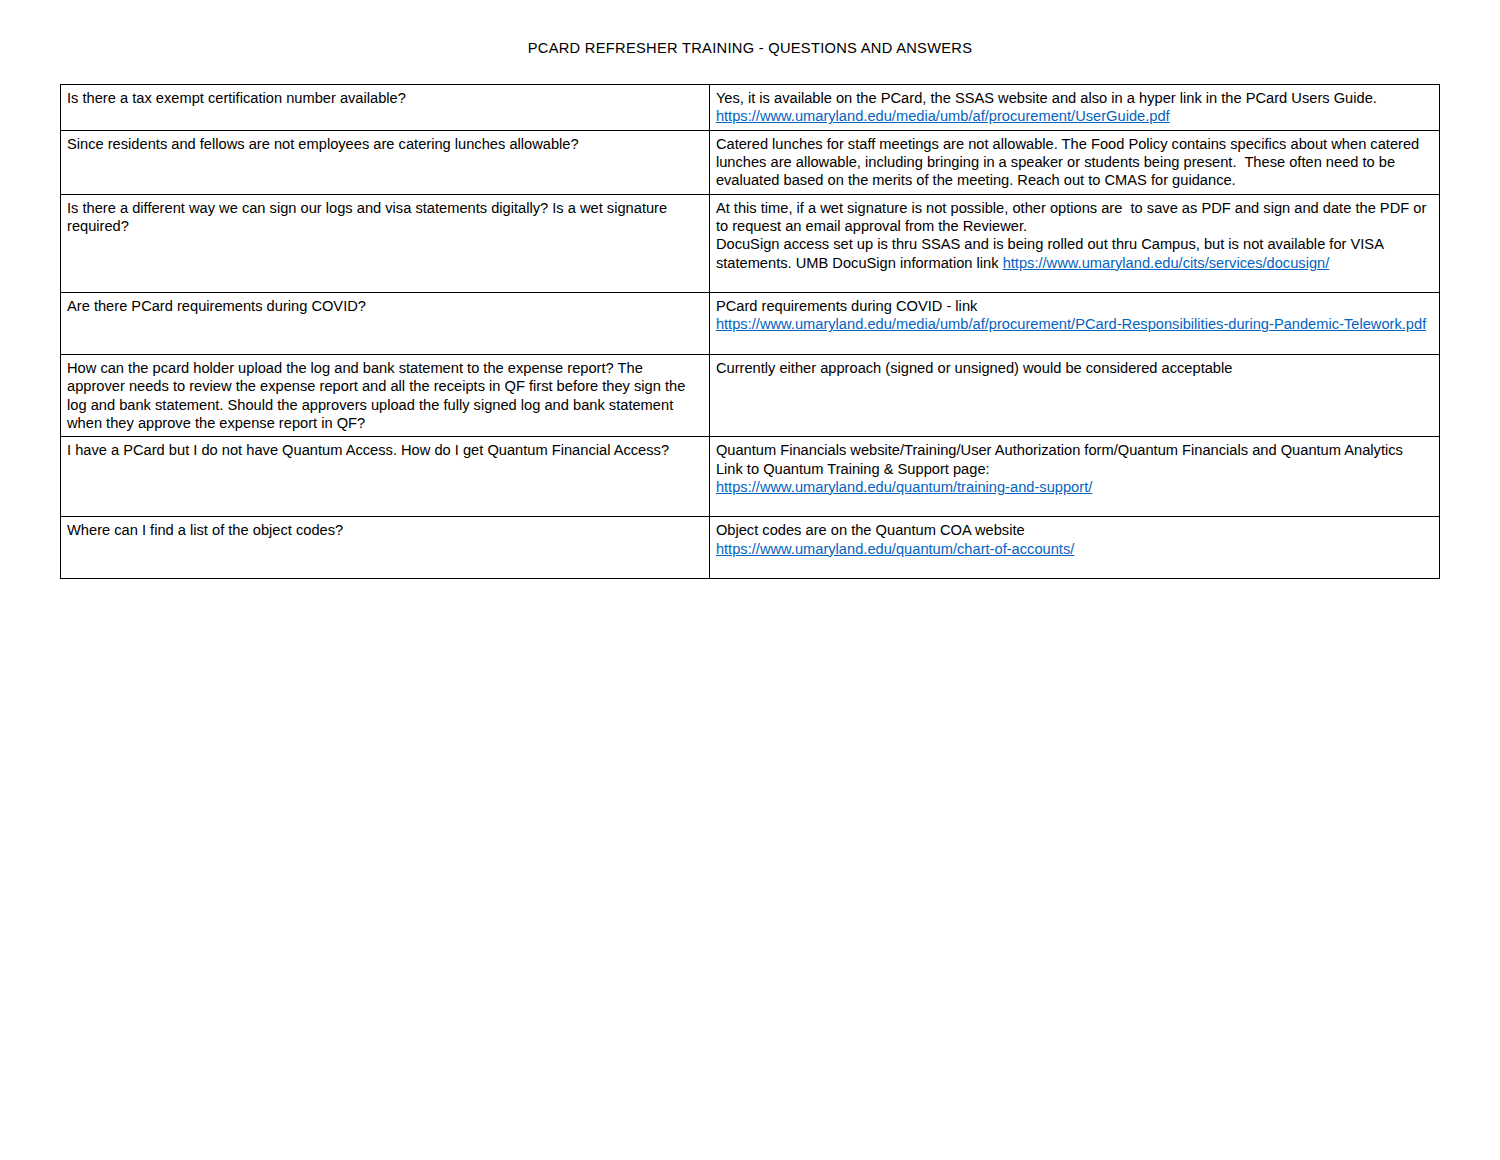PCARD REFRESHER TRAINING - QUESTIONS AND ANSWERS
| Is there a tax exempt certification number available? | Yes, it is available on the PCard, the SSAS website and also in a hyper link in the PCard Users Guide. https://www.umaryland.edu/media/umb/af/procurement/UserGuide.pdf |
| Since residents and fellows are not employees are catering lunches allowable? | Catered lunches for staff meetings are not allowable. The Food Policy contains specifics about when catered lunches are allowable, including bringing in a speaker or students being present. These often need to be evaluated based on the merits of the meeting. Reach out to CMAS for guidance. |
| Is there a different way we can sign our logs and visa statements digitally? Is a wet signature required? | At this time, if a wet signature is not possible, other options are to save as PDF and sign and date the PDF or to request an email approval from the Reviewer. DocuSign access set up is thru SSAS and is being rolled out thru Campus, but is not available for VISA statements. UMB DocuSign information link https://www.umaryland.edu/cits/services/docusign/ |
| Are there PCard requirements during COVID? | PCard requirements during COVID - link https://www.umaryland.edu/media/umb/af/procurement/PCard-Responsibilities-during-Pandemic-Telework.pdf |
| How can the pcard holder upload the log and bank statement to the expense report? The approver needs to review the expense report and all the receipts in QF first before they sign the log and bank statement. Should the approvers upload the fully signed log and bank statement when they approve the expense report in QF? | Currently either approach (signed or unsigned) would be considered acceptable |
| I have a PCard but I do not have Quantum Access. How do I get Quantum Financial Access? | Quantum Financials website/Training/User Authorization form/Quantum Financials and Quantum Analytics Link to Quantum Training & Support page: https://www.umaryland.edu/quantum/training-and-support/ |
| Where can I find a list of the object codes? | Object codes are on the Quantum COA website https://www.umaryland.edu/quantum/chart-of-accounts/ |